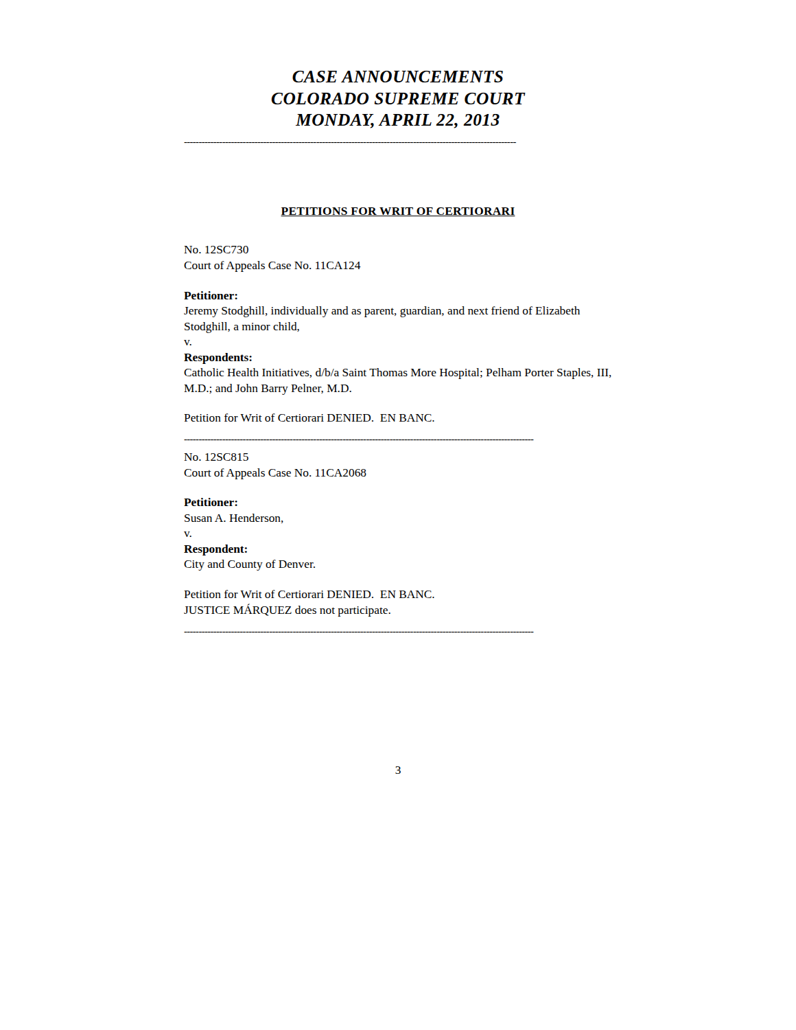CASE ANNOUNCEMENTS
COLORADO SUPREME COURT
MONDAY, APRIL 22, 2013
-----------------------------------------------------------------------------------------------------------------
PETITIONS FOR WRIT OF CERTIORARI
No. 12SC730
Court of Appeals Case No. 11CA124
Petitioner:
Jeremy Stodghill, individually and as parent, guardian, and next friend of Elizabeth Stodghill, a minor child,
v.
Respondents:
Catholic Health Initiatives, d/b/a Saint Thomas More Hospital; Pelham Porter Staples, III, M.D.; and John Barry Pelner, M.D.
Petition for Writ of Certiorari DENIED. EN BANC.
-----------------------------------------------------------------------------------------------------------------------
No. 12SC815
Court of Appeals Case No. 11CA2068
Petitioner:
Susan A. Henderson,
v.
Respondent:
City and County of Denver.
Petition for Writ of Certiorari DENIED. EN BANC.
JUSTICE MÁRQUEZ does not participate.
-----------------------------------------------------------------------------------------------------------------------
3